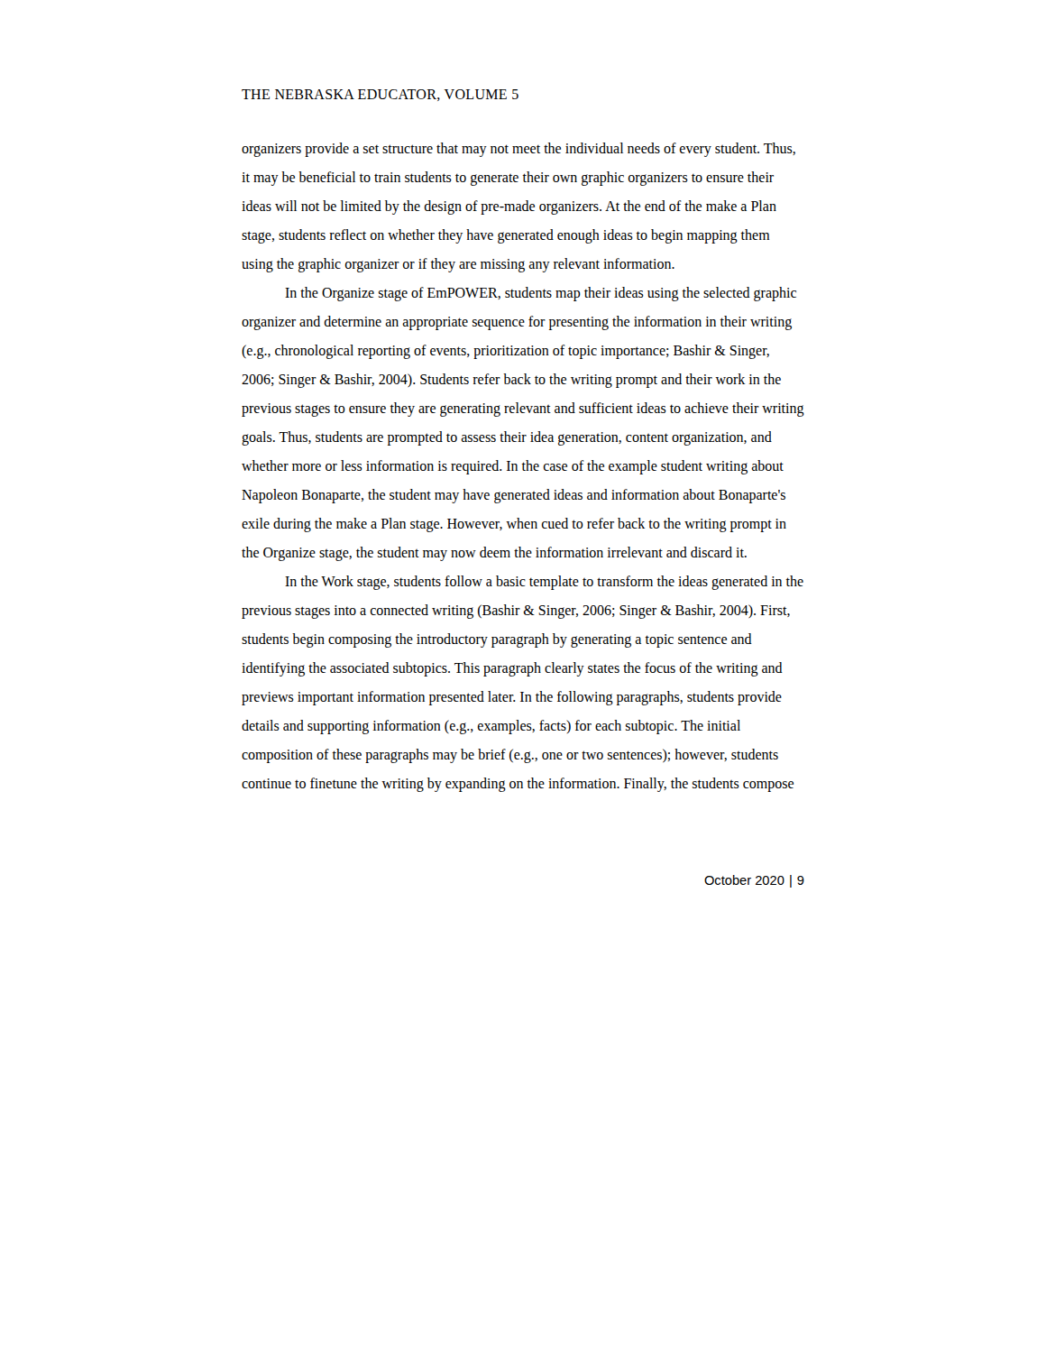The Nebraska Educator, Volume 5
organizers provide a set structure that may not meet the individual needs of every student. Thus, it may be beneficial to train students to generate their own graphic organizers to ensure their ideas will not be limited by the design of pre-made organizers. At the end of the make a Plan stage, students reflect on whether they have generated enough ideas to begin mapping them using the graphic organizer or if they are missing any relevant information.
In the Organize stage of EmPOWER, students map their ideas using the selected graphic organizer and determine an appropriate sequence for presenting the information in their writing (e.g., chronological reporting of events, prioritization of topic importance; Bashir & Singer, 2006; Singer & Bashir, 2004). Students refer back to the writing prompt and their work in the previous stages to ensure they are generating relevant and sufficient ideas to achieve their writing goals. Thus, students are prompted to assess their idea generation, content organization, and whether more or less information is required. In the case of the example student writing about Napoleon Bonaparte, the student may have generated ideas and information about Bonaparte's exile during the make a Plan stage. However, when cued to refer back to the writing prompt in the Organize stage, the student may now deem the information irrelevant and discard it.
In the Work stage, students follow a basic template to transform the ideas generated in the previous stages into a connected writing (Bashir & Singer, 2006; Singer & Bashir, 2004). First, students begin composing the introductory paragraph by generating a topic sentence and identifying the associated subtopics. This paragraph clearly states the focus of the writing and previews important information presented later. In the following paragraphs, students provide details and supporting information (e.g., examples, facts) for each subtopic. The initial composition of these paragraphs may be brief (e.g., one or two sentences); however, students continue to finetune the writing by expanding on the information. Finally, the students compose
October 2020|9